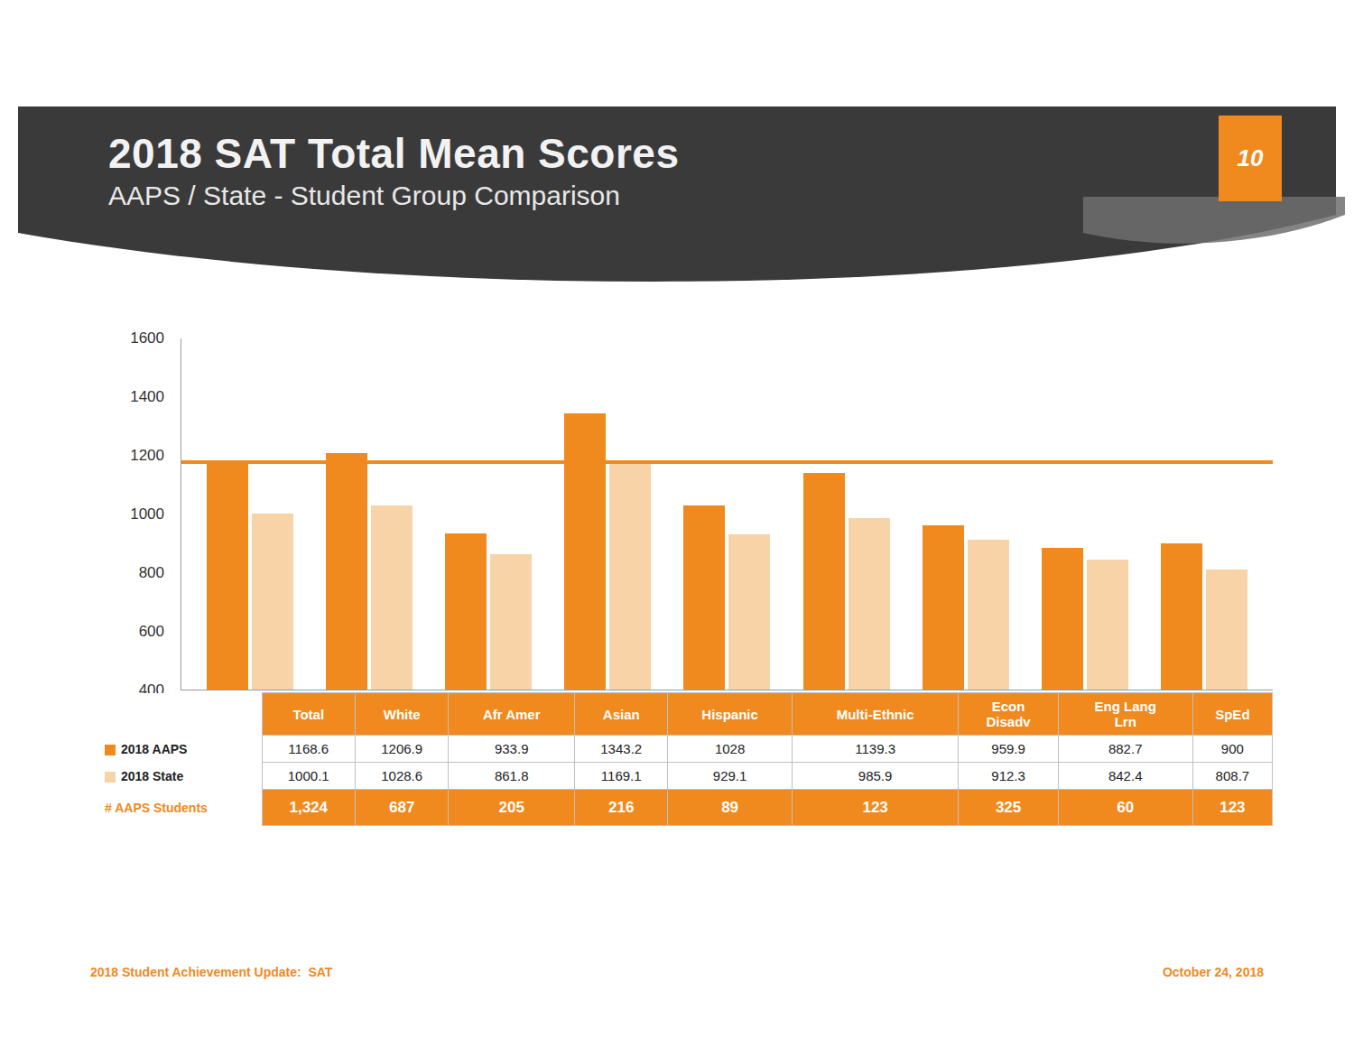2018 SAT Total Mean Scores
AAPS / State - Student Group Comparison
10
1600 1400 1200 1000 800 600 400
| | Total | White | Afr Amer | Asian | Hispanic | Multi-Ethnic | Econ Disadv | Eng Lang Lrn | SpEd |
| --- | --- | --- | --- | --- | --- | --- | --- | --- | --- |
| 2018 AAPS | 1168.6 | 1206.9 | 933.9 | 1343.2 | 1028 | 1139.3 | 959.9 | 882.7 | 900 |
| 2018 State | 1000.1 | 1028.6 | 861.8 | 1169.1 | 929.1 | 985.9 | 912.3 | 842.4 | 808.7 |
| # AAPS Students | 1,324 | 687 | 205 | 216 | 89 | 123 | 325 | 60 | 123 |
2018 Student Achievement Update: SAT
October 24, 2018